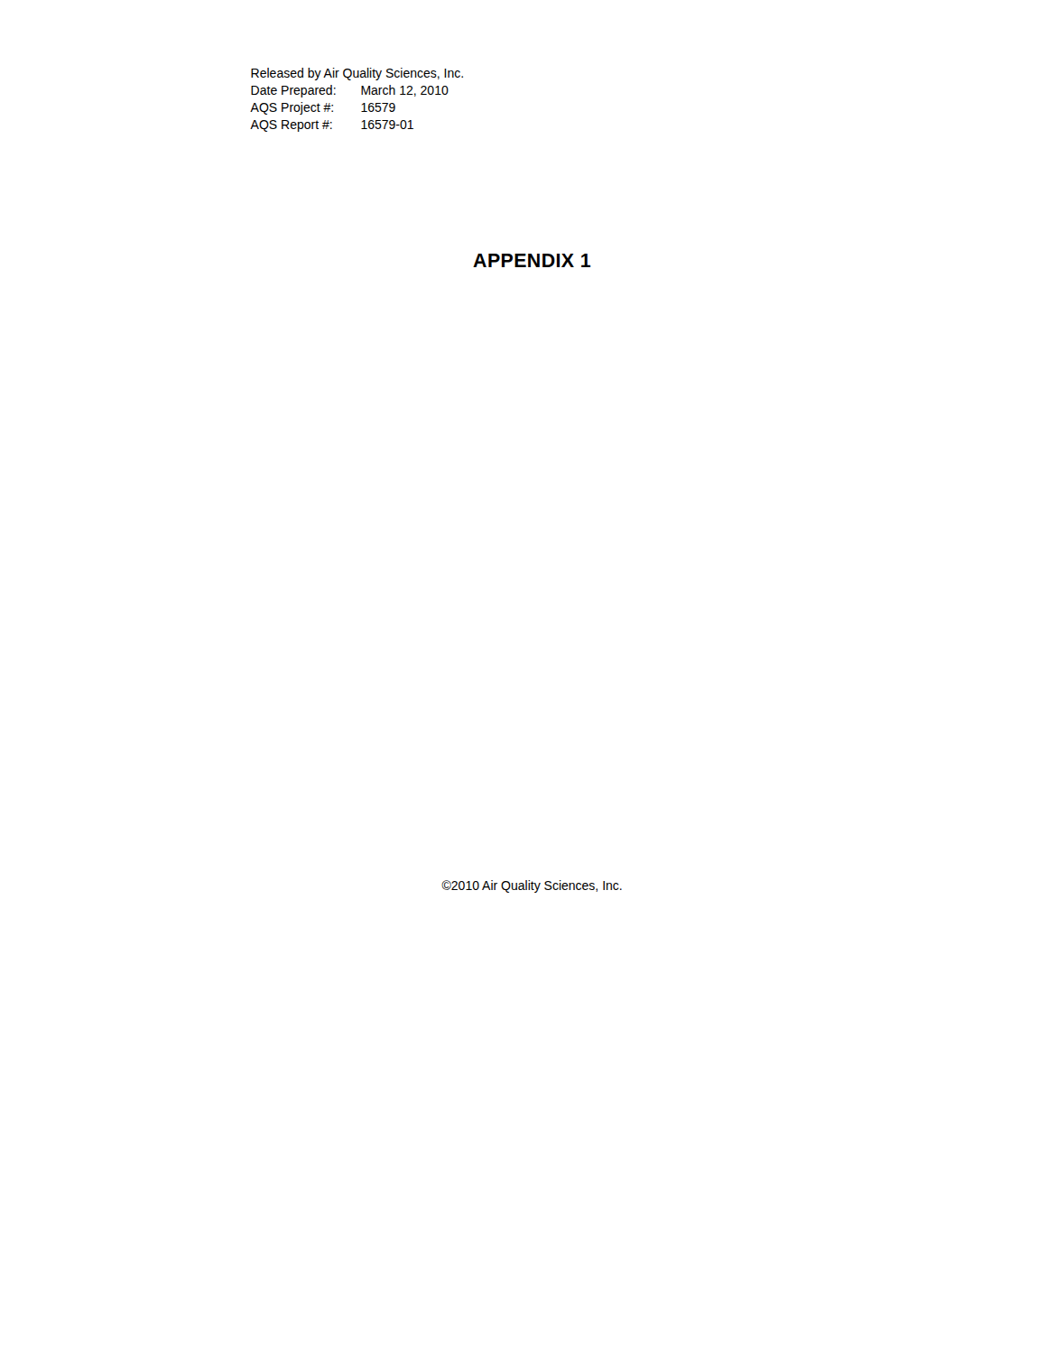Released by Air Quality Sciences, Inc.
| Date Prepared: | March 12, 2010 |
| AQS Project #: | 16579 |
| AQS Report #: | 16579-01 |
APPENDIX 1
©2010 Air Quality Sciences, Inc.